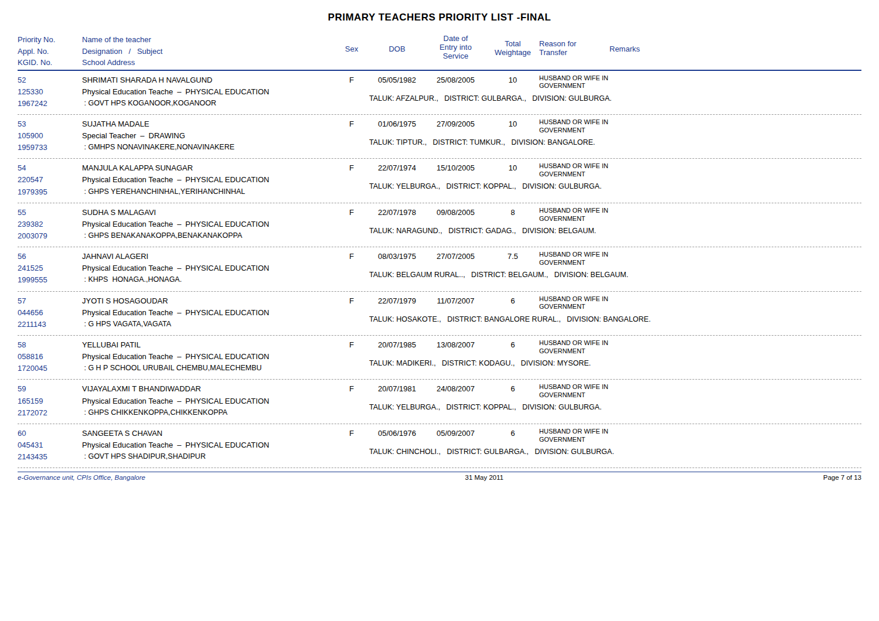PRIMARY TEACHERS PRIORITY LIST -FINAL
Priority No.
Appl. No.
KGID. No.
Name of the teacher
Designation / Subject
School Address
Sex
DOB
Date of
Entry into
Service
Total
Weightage
Reason for
Transfer
Remarks
52
125330
1967242
SHRIMATI SHARADA H NAVALGUND
Physical Education Teache – PHYSICAL EDUCATION
: GOVT HPS KOGANOOR,KOGANOOR
F
05/05/1982
25/08/2005
10
HUSBAND OR WIFE IN GOVERNMENT
TALUK: AFZALPUR., DISTRICT: GULBARGA., DIVISION: GULBURGA.
53
105900
1959733
SUJATHA MADALE
Special Teacher – DRAWING
: GMHPS NONAVINAKERE,NONAVINAKERE
F
01/06/1975
27/09/2005
10
HUSBAND OR WIFE IN GOVERNMENT
TALUK: TIPTUR., DISTRICT: TUMKUR., DIVISION: BANGALORE.
54
220547
1979395
MANJULA KALAPPA SUNAGAR
Physical Education Teache – PHYSICAL EDUCATION
: GHPS YEREHANCHINHAL,YERIHANCHINHAL
F
22/07/1974
15/10/2005
10
HUSBAND OR WIFE IN GOVERNMENT
TALUK: YELBURGA., DISTRICT: KOPPAL., DIVISION: GULBURGA.
55
239382
2003079
SUDHA S MALAGAVI
Physical Education Teache – PHYSICAL EDUCATION
: GHPS BENAKANAKOPPA,BENAKANAKOPPA
F
22/07/1978
09/08/2005
8
HUSBAND OR WIFE IN GOVERNMENT
TALUK: NARAGUND., DISTRICT: GADAG., DIVISION: BELGAUM.
56
241525
1999555
JAHNAVI ALAGERI
Physical Education Teache – PHYSICAL EDUCATION
: KHPS HONAGA.,HONAGA.
F
08/03/1975
27/07/2005
7.5
HUSBAND OR WIFE IN GOVERNMENT
TALUK: BELGAUM RURAL.., DISTRICT: BELGAUM., DIVISION: BELGAUM.
57
044656
2211143
JYOTI S HOSAGOUDAR
Physical Education Teache – PHYSICAL EDUCATION
: G HPS VAGATA,VAGATA
F
22/07/1979
11/07/2007
6
HUSBAND OR WIFE IN GOVERNMENT
TALUK: HOSAKOTE., DISTRICT: BANGALORE RURAL., DIVISION: BANGALORE.
58
058816
1720045
YELLUBAI PATIL
Physical Education Teache – PHYSICAL EDUCATION
: G H P SCHOOL URUBAIL CHEMBU,MALECHEMBU
F
20/07/1985
13/08/2007
6
HUSBAND OR WIFE IN GOVERNMENT
TALUK: MADIKERI., DISTRICT: KODAGU., DIVISION: MYSORE.
59
165159
2172072
VIJAYALAXMI T BHANDIWADDAR
Physical Education Teache – PHYSICAL EDUCATION
: GHPS CHIKKENKOPPA,CHIKKENKOPPA
F
20/07/1981
24/08/2007
6
HUSBAND OR WIFE IN GOVERNMENT
TALUK: YELBURGA., DISTRICT: KOPPAL., DIVISION: GULBURGA.
60
045431
2143435
SANGEETA S CHAVAN
Physical Education Teache – PHYSICAL EDUCATION
: GOVT HPS SHADIPUR,SHADIPUR
F
05/06/1976
05/09/2007
6
HUSBAND OR WIFE IN GOVERNMENT
TALUK: CHINCHOLI., DISTRICT: GULBARGA., DIVISION: GULBURGA.
e-Governance unit, CPIs Office, Bangalore
31 May 2011
Page 7 of 13